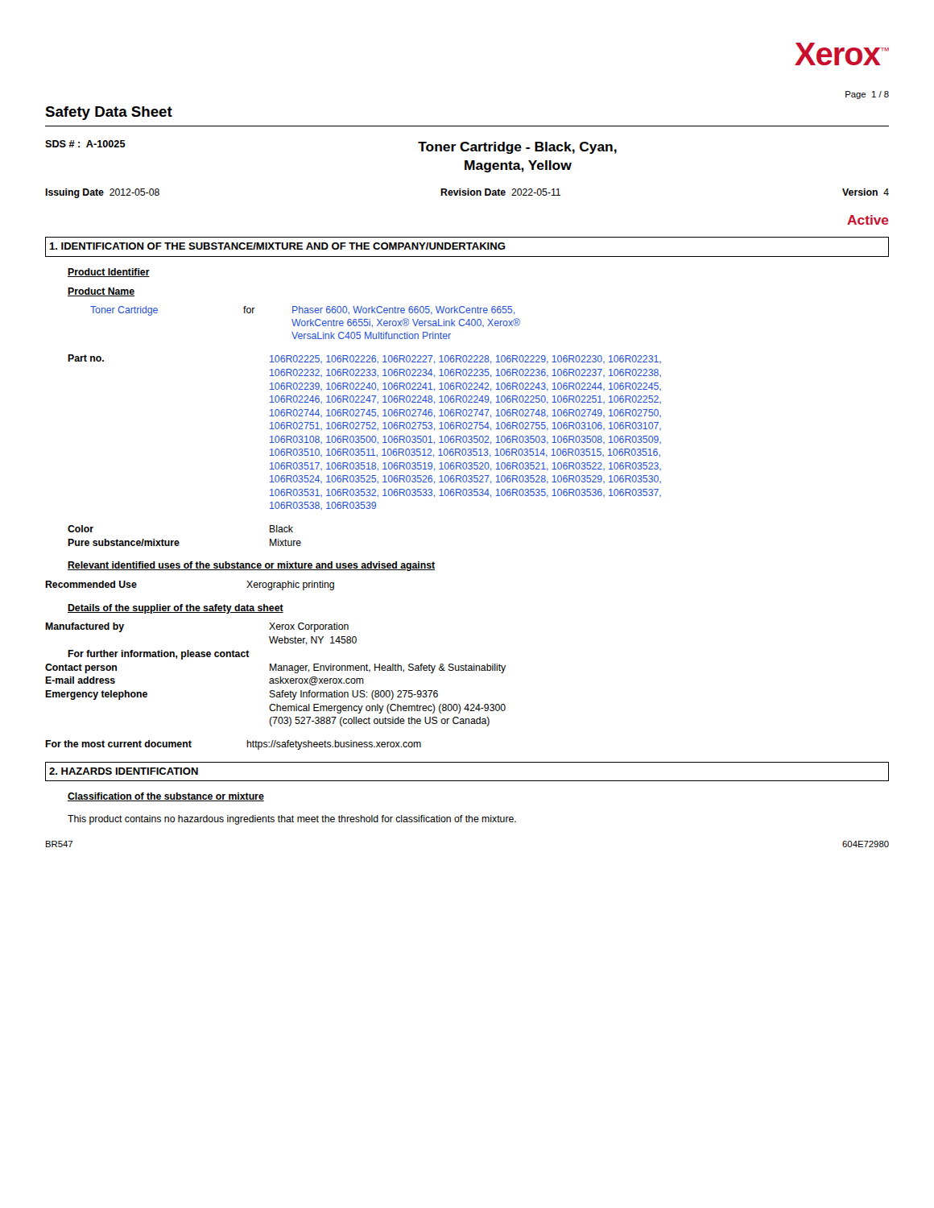Xerox™
Page 1 / 8
Safety Data Sheet
| SDS # : A-10025 | Toner Cartridge - Black, Cyan, Magenta, Yellow | |
| Issuing Date 2012-05-08 | Revision Date 2022-05-11 | Version 4 |
Active
1. IDENTIFICATION OF THE SUBSTANCE/MIXTURE AND OF THE COMPANY/UNDERTAKING
Product Identifier
Product Name
| | Toner Cartridge | for | Phaser 6600, WorkCentre 6605, WorkCentre 6655, WorkCentre 6655i, Xerox® VersaLink C400, Xerox® VersaLink C405 Multifunction Printer |
| Part no. | 106R02225, 106R02226, 106R02227, 106R02228, 106R02229, 106R02230, 106R02231, 106R02232, 106R02233, 106R02234, 106R02235, 106R02236, 106R02237, 106R02238, 106R02239, 106R02240, 106R02241, 106R02242, 106R02243, 106R02244, 106R02245, 106R02246, 106R02247, 106R02248, 106R02249, 106R02250, 106R02251, 106R02252, 106R02744, 106R02745, 106R02746, 106R02747, 106R02748, 106R02749, 106R02750, 106R02751, 106R02752, 106R02753, 106R02754, 106R02755, 106R03106, 106R03107, 106R03108, 106R03500, 106R03501, 106R03502, 106R03503, 106R03508, 106R03509, 106R03510, 106R03511, 106R03512, 106R03513, 106R03514, 106R03515, 106R03516, 106R03517, 106R03518, 106R03519, 106R03520, 106R03521, 106R03522, 106R03523, 106R03524, 106R03525, 106R03526, 106R03527, 106R03528, 106R03529, 106R03530, 106R03531, 106R03532, 106R03533, 106R03534, 106R03535, 106R03536, 106R03537, 106R03538, 106R03539 |
| Color | Black |
| Pure substance/mixture | Mixture |
Relevant identified uses of the substance or mixture and uses advised against
| Recommended Use | Xerographic printing |
Details of the supplier of the safety data sheet
| Manufactured by | Xerox Corporation |
| | Webster, NY 14580 |
| For further information, please contact | |
| Contact person | Manager, Environment, Health, Safety & Sustainability |
| E-mail address | askxerox@xerox.com |
| Emergency telephone | Safety Information US: (800) 275-9376 |
| | Chemical Emergency only (Chemtrec) (800) 424-9300 |
| | (703) 527-3887 (collect outside the US or Canada) |
| For the most current document | https://safetysheets.business.xerox.com |
2. HAZARDS IDENTIFICATION
Classification of the substance or mixture
This product contains no hazardous ingredients that meet the threshold for classification of the mixture.
BR547
604E72980